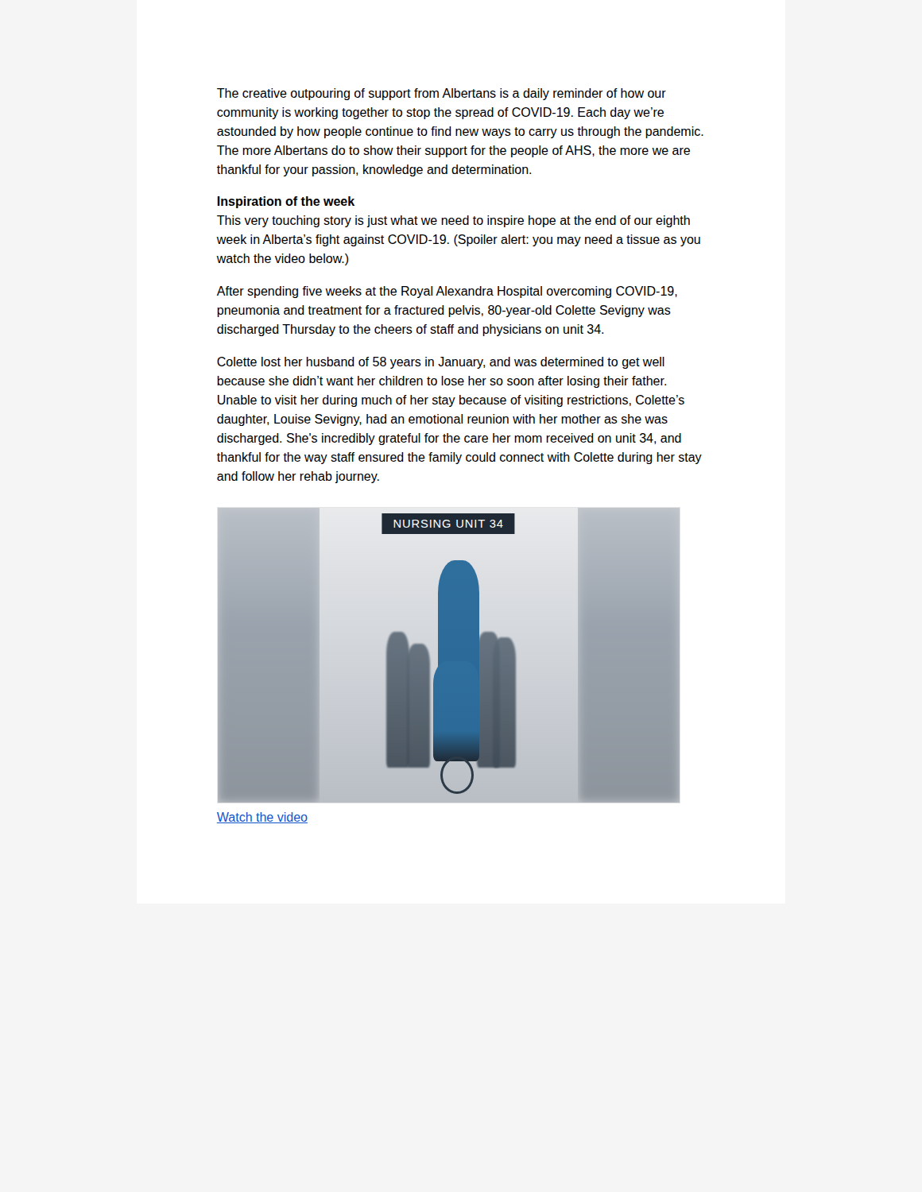The creative outpouring of support from Albertans is a daily reminder of how our community is working together to stop the spread of COVID-19. Each day we’re astounded by how people continue to find new ways to carry us through the pandemic. The more Albertans do to show their support for the people of AHS, the more we are thankful for your passion, knowledge and determination.
Inspiration of the week
This very touching story is just what we need to inspire hope at the end of our eighth week in Alberta’s fight against COVID-19. (Spoiler alert: you may need a tissue as you watch the video below.)
After spending five weeks at the Royal Alexandra Hospital overcoming COVID-19, pneumonia and treatment for a fractured pelvis, 80-year-old Colette Sevigny was discharged Thursday to the cheers of staff and physicians on unit 34.
Colette lost her husband of 58 years in January, and was determined to get well because she didn’t want her children to lose her so soon after losing their father. Unable to visit her during much of her stay because of visiting restrictions, Colette’s daughter, Louise Sevigny, had an emotional reunion with her mother as she was discharged. She's incredibly grateful for the care her mom received on unit 34, and thankful for the way staff ensured the family could connect with Colette during her stay and follow her rehab journey.
NURSING UNIT 34
Watch the video